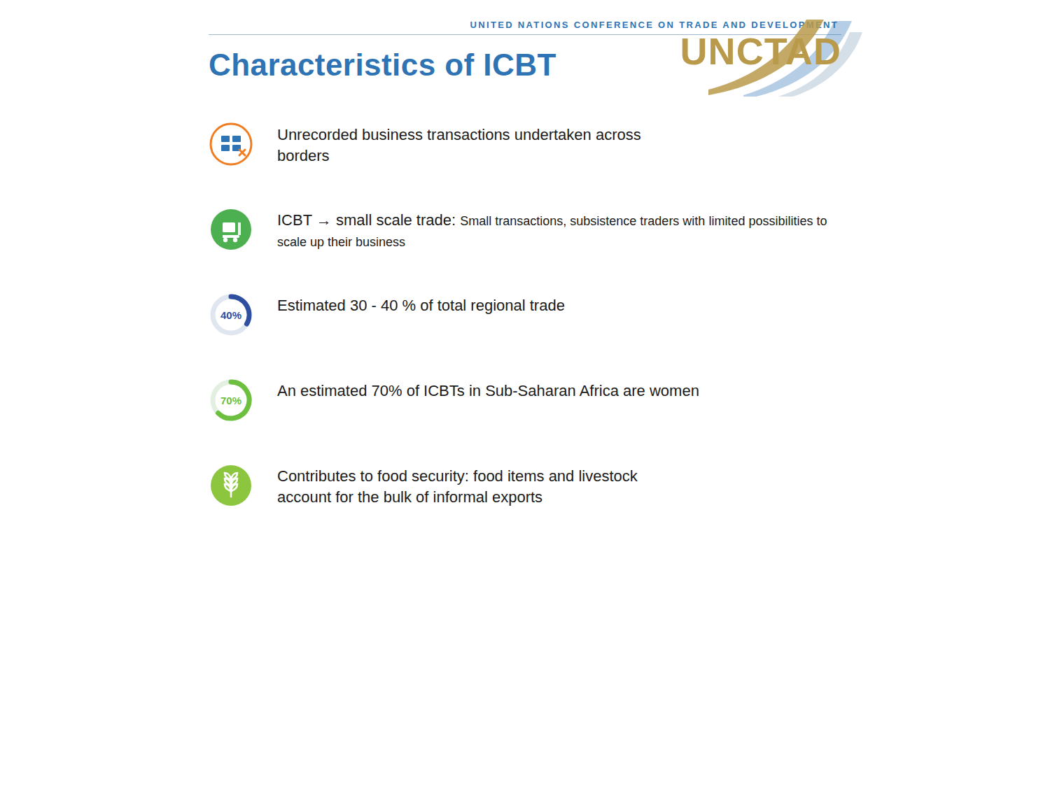UNITED NATIONS CONFERENCE ON TRADE AND DEVELOPMENT
UNCTAD
Characteristics of ICBT
Unrecorded business transactions undertaken across
borders
ICBT → small scale trade: Small transactions, subsistence traders with limited possibilities to scale up their business
40%
Estimated 30 - 40 % of total regional trade
70%
An estimated 70% of ICBTs in Sub-Saharan Africa are women
Contributes to food security: food items and livestock
account for the bulk of informal exports